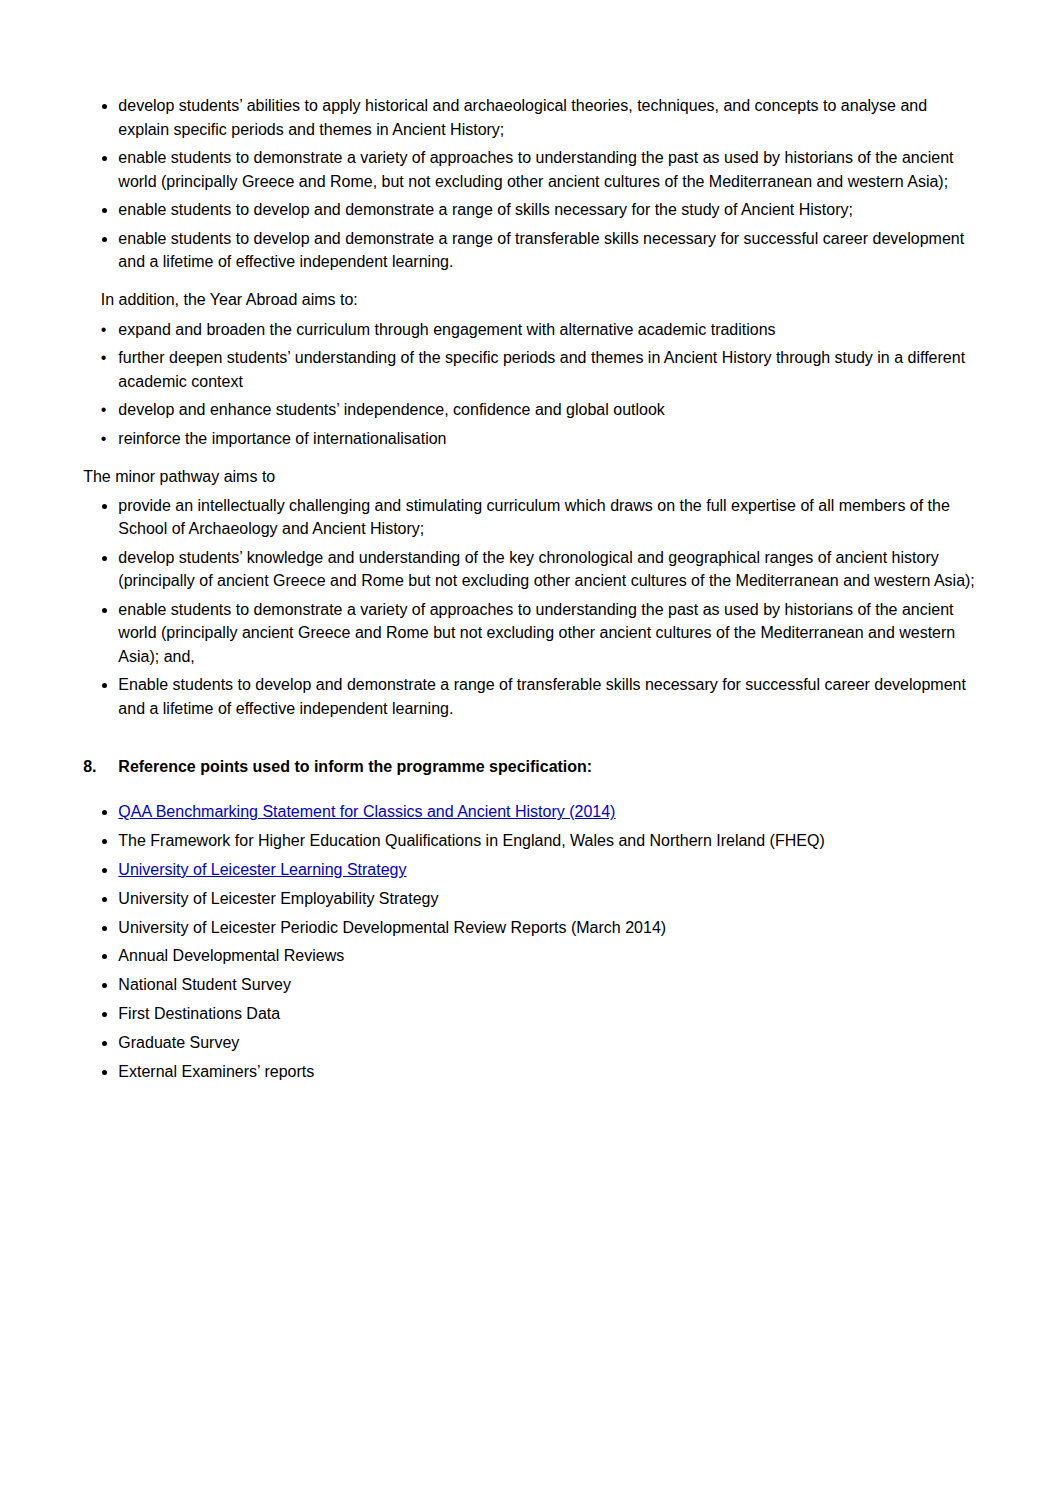develop students’ abilities to apply historical and archaeological theories, techniques, and concepts to analyse and explain specific periods and themes in Ancient History;
enable students to demonstrate a variety of approaches to understanding the past as used by historians of the ancient world (principally Greece and Rome, but not excluding other ancient cultures of the Mediterranean and western Asia);
enable students to develop and demonstrate a range of skills necessary for the study of Ancient History;
enable students to develop and demonstrate a range of transferable skills necessary for successful career development and a lifetime of effective independent learning.
In addition, the Year Abroad aims to:
expand and broaden the curriculum through engagement with alternative academic traditions
further deepen students’ understanding of the specific periods and themes in Ancient History through study in a different academic context
develop and enhance students’ independence, confidence and global outlook
reinforce the importance of internationalisation
The minor pathway aims to
provide an intellectually challenging and stimulating curriculum which draws on the full expertise of all members of the School of Archaeology and Ancient History;
develop students’ knowledge and understanding of the key chronological and geographical ranges of ancient history (principally of ancient Greece and Rome but not excluding other ancient cultures of the Mediterranean and western Asia);
enable students to demonstrate a variety of approaches to understanding the past as used by historians of the ancient world (principally ancient Greece and Rome but not excluding other ancient cultures of the Mediterranean and western Asia); and,
Enable students to develop and demonstrate a range of transferable skills necessary for successful career development and a lifetime of effective independent learning.
8. Reference points used to inform the programme specification:
QAA Benchmarking Statement for Classics and Ancient History (2014)
The Framework for Higher Education Qualifications in England, Wales and Northern Ireland (FHEQ)
University of Leicester Learning Strategy
University of Leicester Employability Strategy
University of Leicester Periodic Developmental Review Reports (March 2014)
Annual Developmental Reviews
National Student Survey
First Destinations Data
Graduate Survey
External Examiners’ reports